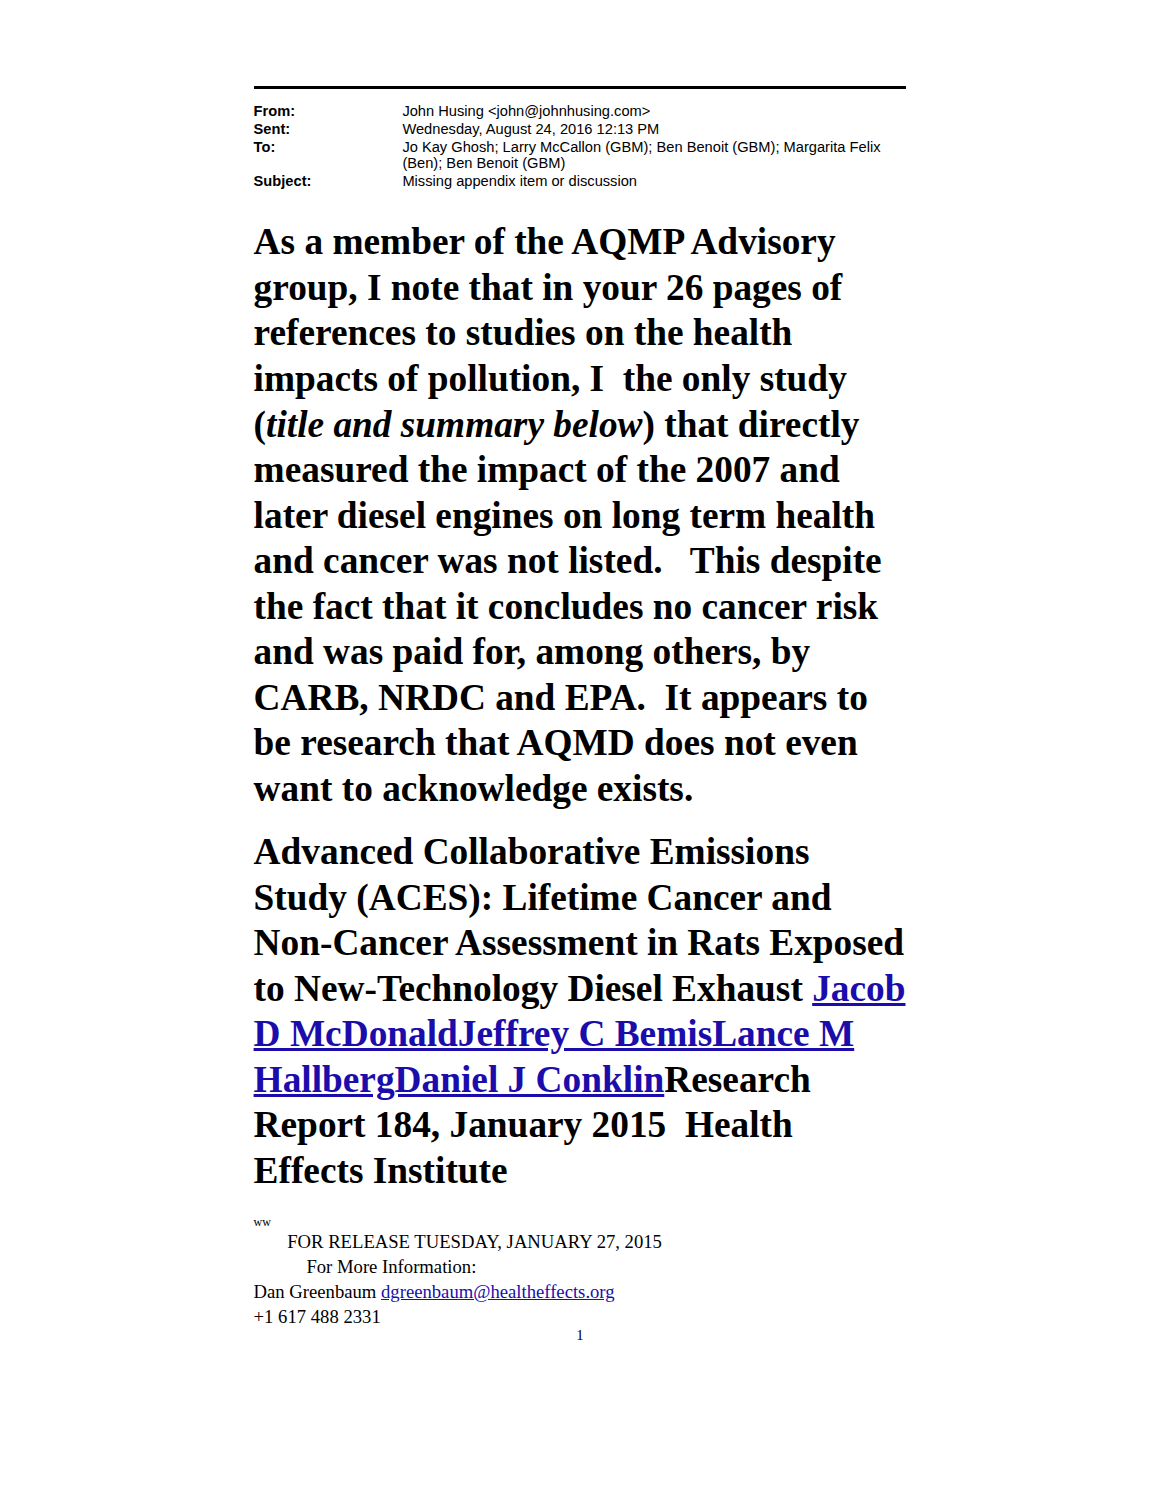| From: | John Husing <john@johnhusing.com> |
| Sent: | Wednesday, August 24, 2016 12:13 PM |
| To: | Jo Kay Ghosh; Larry McCallon (GBM); Ben Benoit (GBM); Margarita Felix (Ben); Ben Benoit (GBM) |
| Subject: | Missing appendix item or discussion |
As a member of the AQMP Advisory group, I note that in your 26 pages of references to studies on the health impacts of pollution, I the only study (title and summary below) that directly measured the impact of the 2007 and later diesel engines on long term health and cancer was not listed. This despite the fact that it concludes no cancer risk and was paid for, among others, by CARB, NRDC and EPA. It appears to be research that AQMD does not even want to acknowledge exists.
Advanced Collaborative Emissions Study (ACES): Lifetime Cancer and Non-Cancer Assessment in Rats Exposed to New-Technology Diesel Exhaust Jacob D McDonaldJeffrey C BemisLance M HallbergDaniel J Conklin Research Report 184, January 2015 Health Effects Institute
ww
FOR RELEASE TUESDAY, JANUARY 27, 2015 For More Information: Dan Greenbaum dgreenbaum@healtheffects.org
+1 617 488 2331
1